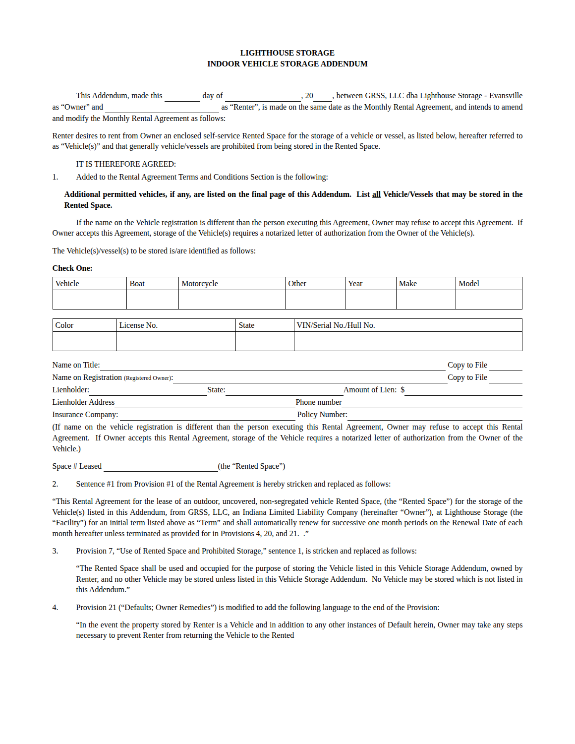LIGHTHOUSE STORAGE
INDOOR VEHICLE STORAGE ADDENDUM
This Addendum, made this day of , 20 , between GRSS, LLC dba Lighthouse Storage - Evansville as “Owner” and as “Renter”, is made on the same date as the Monthly Rental Agreement, and intends to amend and modify the Monthly Rental Agreement as follows:
Renter desires to rent from Owner an enclosed self-service Rented Space for the storage of a vehicle or vessel, as listed below, hereafter referred to as “Vehicle(s)” and that generally vehicle/vessels are prohibited from being stored in the Rented Space.
IT IS THEREFORE AGREED:
1.
Added to the Rental Agreement Terms and Conditions Section is the following:
Additional permitted vehicles, if any, are listed on the final page of this Addendum. List all Vehicle/Vessels that may be stored in the Rented Space.
If the name on the Vehicle registration is different than the person executing this Agreement, Owner may refuse to accept this Agreement. If Owner accepts this Agreement, storage of the Vehicle(s) requires a notarized letter of authorization from the Owner of the Vehicle(s).
The Vehicle(s)/vessel(s) to be stored is/are identified as follows:
Check One:
| Vehicle | Boat | Motorcycle | Other | Year | Make | Model |
| Color | License No. | State | VIN/Serial No./Hull No. |
Name on Title: Copy to File
Name on Registration (Registered Owner): Copy to File
Lienholder: State: Amount of Lien: $
Lienholder Address Phone number
Insurance Company: Policy Number:
(If name on the vehicle registration is different than the person executing this Rental Agreement, Owner may refuse to accept this Rental Agreement. If Owner accepts this Rental Agreement, storage of the Vehicle requires a notarized letter of authorization from the Owner of the Vehicle.)
Space # Leased (the “Rented Space”)
2.
Sentence #1 from Provision #1 of the Rental Agreement is hereby stricken and replaced as follows:
“This Rental Agreement for the lease of an outdoor, uncovered, non-segregated vehicle Rented Space, (the “Rented Space”) for the storage of the Vehicle(s) listed in this Addendum, from GRSS, LLC, an Indiana Limited Liability Company (hereinafter “Owner”), at Lighthouse Storage (the “Facility”) for an initial term listed above as “Term” and shall automatically renew for successive one month periods on the Renewal Date of each month hereafter unless terminated as provided for in Provisions 4, 20, and 21. .”
3.
Provision 7, “Use of Rented Space and Prohibited Storage,” sentence 1, is stricken and replaced as follows:
“The Rented Space shall be used and occupied for the purpose of storing the Vehicle listed in this Vehicle Storage Addendum, owned by Renter, and no other Vehicle may be stored unless listed in this Vehicle Storage Addendum. No Vehicle may be stored which is not listed in this Addendum.”
4.
Provision 21 (“Defaults; Owner Remedies”) is modified to add the following language to the end of the Provision:
“In the event the property stored by Renter is a Vehicle and in addition to any other instances of Default herein, Owner may take any steps necessary to prevent Renter from returning the Vehicle to the Rented